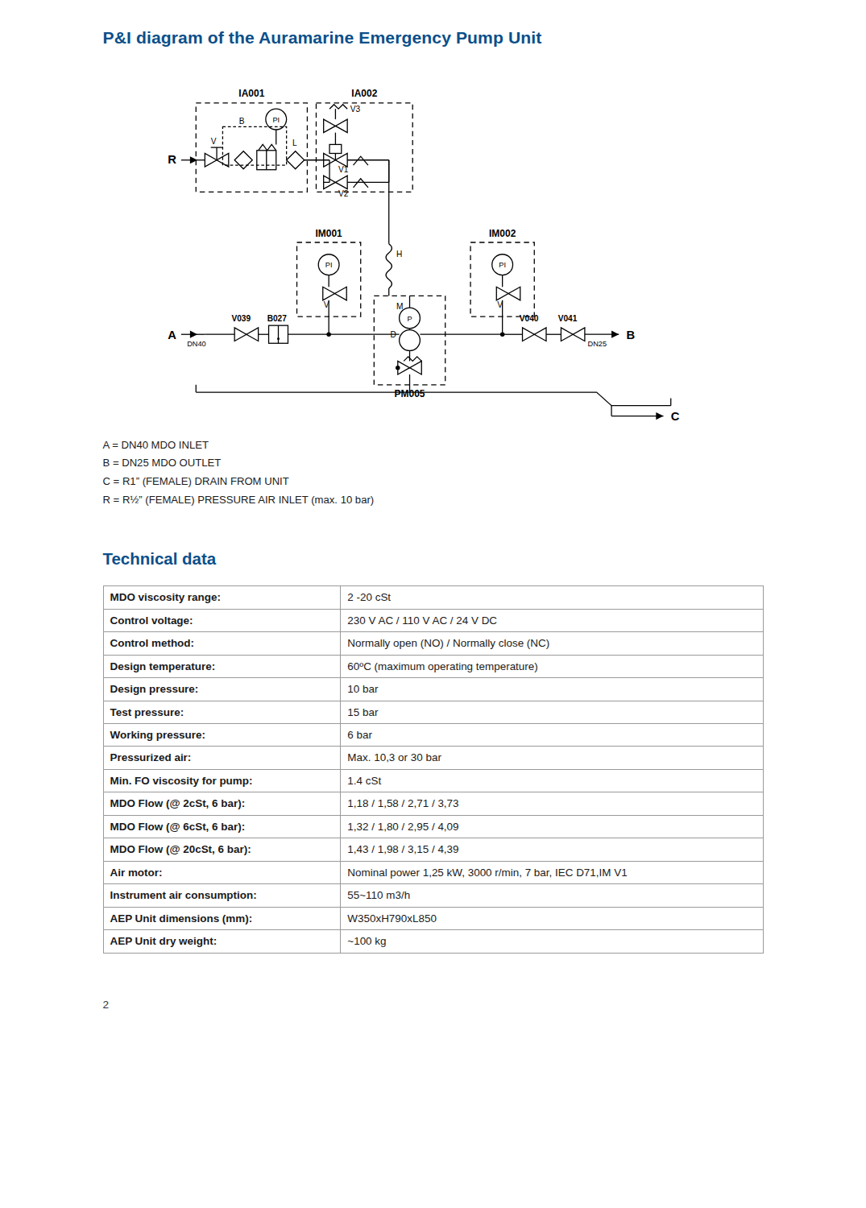P&I diagram of the Auramarine Emergency Pump Unit
Piping and instrumentation diagram of the Auramarine Emergency Pump Unit Schematic showing instrument air line R feeding modules IA001 and IA002 with valves V, V1, V2 and V3, pressure indicators, air motor driven pump PM005, MDO inlet A through valve V039 and filter B027, measurement modules IM001 and IM002, MDO outlet B through valves V040 and V041, and drain C. IA001 IA002 R V B PI L V3 V1 V2 H IM001 PI V IM002 PI V PM005 P M D A DN40 V039 B027 V040 V041 DN25 B C
A = DN40 MDO INLET
B = DN25 MDO OUTLET
C = R1” (FEMALE) DRAIN FROM UNIT
R = R½” (FEMALE) PRESSURE AIR INLET (max. 10 bar)
Technical data
Technical data of the Auramarine Emergency Pump Unit
| MDO viscosity range: | 2 -20 cSt |
| Control voltage: | 230 V AC / 110 V AC / 24 V DC |
| Control method: | Normally open (NO) / Normally close (NC) |
| Design temperature: | 60ºC (maximum operating temperature) |
| Design pressure: | 10 bar |
| Test pressure: | 15 bar |
| Working pressure: | 6 bar |
| Pressurized air: | Max. 10,3 or 30 bar |
| Min. FO viscosity for pump: | 1.4 cSt |
| MDO Flow (@ 2cSt, 6 bar): | 1,18 / 1,58 / 2,71 / 3,73 |
| MDO Flow (@ 6cSt, 6 bar): | 1,32 / 1,80 / 2,95 / 4,09 |
| MDO Flow (@ 20cSt, 6 bar): | 1,43 / 1,98 / 3,15 / 4,39 |
| Air motor: | Nominal power 1,25 kW, 3000 r/min, 7 bar, IEC D71,IM V1 |
| Instrument air consumption: | 55~110 m3/h |
| AEP Unit dimensions (mm): | W350xH790xL850 |
| AEP Unit dry weight: | ~100 kg |
2